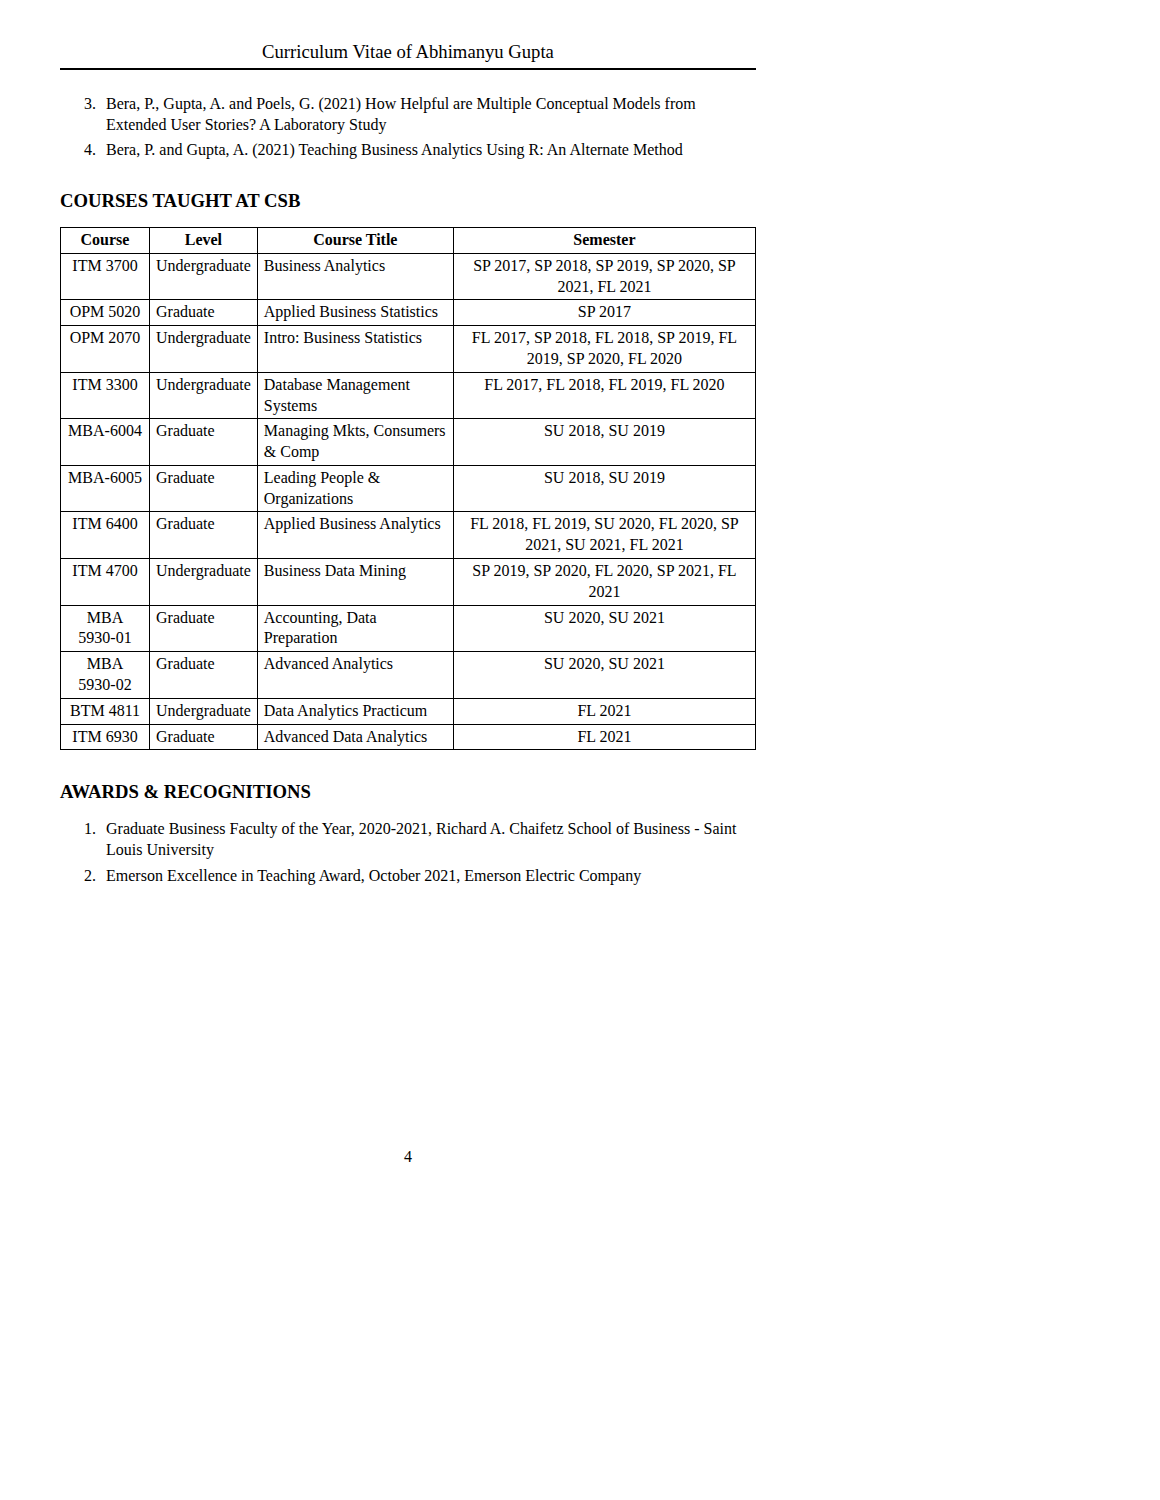Curriculum Vitae of Abhimanyu Gupta
Bera, P., Gupta, A. and Poels, G. (2021) How Helpful are Multiple Conceptual Models from Extended User Stories? A Laboratory Study
Bera, P. and Gupta, A. (2021) Teaching Business Analytics Using R: An Alternate Method
COURSES TAUGHT AT CSB
| Course | Level | Course Title | Semester |
| --- | --- | --- | --- |
| ITM 3700 | Undergraduate | Business Analytics | SP 2017, SP 2018, SP 2019, SP 2020, SP 2021, FL 2021 |
| OPM 5020 | Graduate | Applied Business Statistics | SP 2017 |
| OPM 2070 | Undergraduate | Intro: Business Statistics | FL 2017, SP 2018, FL 2018, SP 2019, FL 2019, SP 2020, FL 2020 |
| ITM 3300 | Undergraduate | Database Management Systems | FL 2017, FL 2018, FL 2019, FL 2020 |
| MBA-6004 | Graduate | Managing Mkts, Consumers & Comp | SU 2018, SU 2019 |
| MBA-6005 | Graduate | Leading People & Organizations | SU 2018, SU 2019 |
| ITM 6400 | Graduate | Applied Business Analytics | FL 2018, FL 2019, SU 2020, FL 2020, SP 2021, SU 2021, FL 2021 |
| ITM 4700 | Undergraduate | Business Data Mining | SP 2019, SP 2020, FL 2020, SP 2021, FL 2021 |
| MBA 5930-01 | Graduate | Accounting, Data Preparation | SU 2020, SU 2021 |
| MBA 5930-02 | Graduate | Advanced Analytics | SU 2020, SU 2021 |
| BTM 4811 | Undergraduate | Data Analytics Practicum | FL 2021 |
| ITM 6930 | Graduate | Advanced Data Analytics | FL 2021 |
AWARDS & RECOGNITIONS
Graduate Business Faculty of the Year, 2020-2021, Richard A. Chaifetz School of Business - Saint Louis University
Emerson Excellence in Teaching Award, October 2021, Emerson Electric Company
4